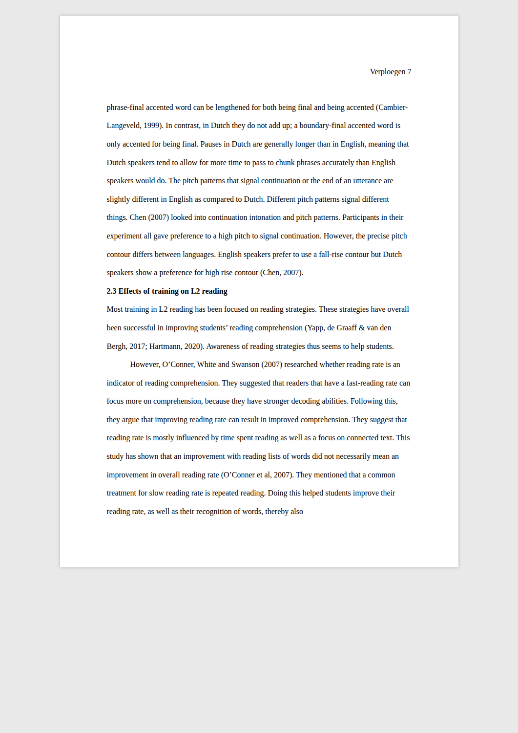Verploegen 7
phrase-final accented word can be lengthened for both being final and being accented (Cambier-Langeveld, 1999). In contrast, in Dutch they do not add up; a boundary-final accented word is only accented for being final. Pauses in Dutch are generally longer than in English, meaning that Dutch speakers tend to allow for more time to pass to chunk phrases accurately than English speakers would do. The pitch patterns that signal continuation or the end of an utterance are slightly different in English as compared to Dutch. Different pitch patterns signal different things. Chen (2007) looked into continuation intonation and pitch patterns. Participants in their experiment all gave preference to a high pitch to signal continuation. However, the precise pitch contour differs between languages. English speakers prefer to use a fall-rise contour but Dutch speakers show a preference for high rise contour (Chen, 2007).
2.3 Effects of training on L2 reading
Most training in L2 reading has been focused on reading strategies. These strategies have overall been successful in improving students’ reading comprehension (Yapp, de Graaff & van den Bergh, 2017; Hartmann, 2020). Awareness of reading strategies thus seems to help students.
However, O’Conner, White and Swanson (2007) researched whether reading rate is an indicator of reading comprehension. They suggested that readers that have a fast-reading rate can focus more on comprehension, because they have stronger decoding abilities. Following this, they argue that improving reading rate can result in improved comprehension. They suggest that reading rate is mostly influenced by time spent reading as well as a focus on connected text. This study has shown that an improvement with reading lists of words did not necessarily mean an improvement in overall reading rate (O’Conner et al, 2007). They mentioned that a common treatment for slow reading rate is repeated reading. Doing this helped students improve their reading rate, as well as their recognition of words, thereby also